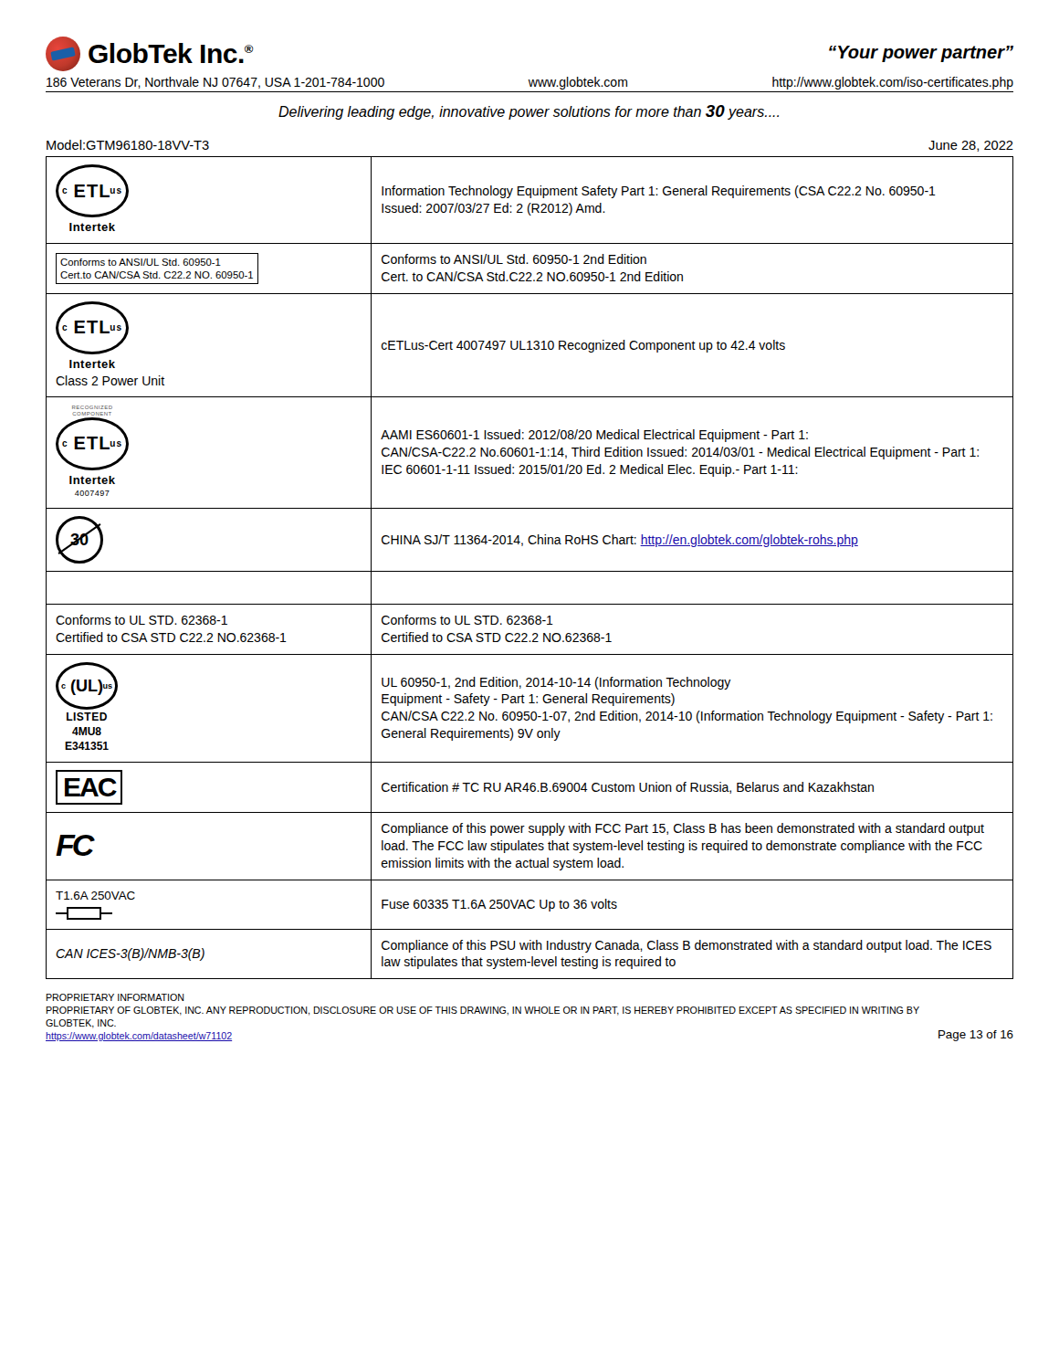GlobTek Inc.®
“Your power partner”
186 Veterans Dr, Northvale NJ 07647, USA 1-201-784-1000 www.globtek.com http://www.globtek.com/iso-certificates.php
Delivering leading edge, innovative power solutions for more than 30 years....
Model:GTM96180-18VV-T3 June 28, 2022
| c ETL us Intertek | Information Technology Equipment Safety Part 1: General Requirements (CSA C22.2 No. 60950-1 Issued: 2007/03/27 Ed: 2 (R2012) Amd. |
| Conforms to ANSI/UL Std. 60950-1 Cert.to CAN/CSA Std. C22.2 NO. 60950-1 | Conforms to ANSI/UL Std. 60950-1 2nd Edition Cert. to CAN/CSA Std.C22.2 NO.60950-1 2nd Edition |
| c ETL us Intertek Class 2 Power Unit | cETLus-Cert 4007497 UL1310 Recognized Component up to 42.4 volts |
| RECOGNIZED COMPONENT c ETL us Intertek 4007497 | AAMI ES60601-1 Issued: 2012/08/20 Medical Electrical Equipment - Part 1: CAN/CSA-C22.2 No.60601-1:14, Third Edition Issued: 2014/03/01 - Medical Electrical Equipment - Part 1: IEC 60601-1-11 Issued: 2015/01/20 Ed. 2 Medical Elec. Equip.- Part 1-11: |
| 30 | CHINA SJ/T 11364-2014, China RoHS Chart: http://en.globtek.com/globtek-rohs.php |
| Conforms to UL STD. 62368-1 Certified to CSA STD C22.2 NO.62368-1 | Conforms to UL STD. 62368-1 Certified to CSA STD C22.2 NO.62368-1 |
| c (UL) us LISTED 4MU8 E341351 | UL 60950-1, 2nd Edition, 2014-10-14 (Information Technology Equipment - Safety - Part 1: General Requirements) CAN/CSA C22.2 No. 60950-1-07, 2nd Edition, 2014-10 (Information Technology Equipment - Safety - Part 1: General Requirements) 9V only |
| EAC | Certification # TC RU AR46.B.69004 Custom Union of Russia, Belarus and Kazakhstan |
| FC | Compliance of this power supply with FCC Part 15, Class B has been demonstrated with a standard output load. The FCC law stipulates that system-level testing is required to demonstrate compliance with the FCC emission limits with the actual system load. |
| T1.6A 250VAC | Fuse 60335 T1.6A 250VAC Up to 36 volts |
| CAN ICES-3(B)/NMB-3(B) | Compliance of this PSU with Industry Canada, Class B demonstrated with a standard output load. The ICES law stipulates that system-level testing is required to |
PROPRIETARY INFORMATION
PROPRIETARY OF GLOBTEK, INC. ANY REPRODUCTION, DISCLOSURE OR USE OF THIS DRAWING, IN WHOLE OR IN PART, IS HEREBY PROHIBITED EXCEPT AS SPECIFIED IN WRITING BY GLOBTEK, INC.
https://www.globtek.com/datasheet/w71102
Page 13 of 16